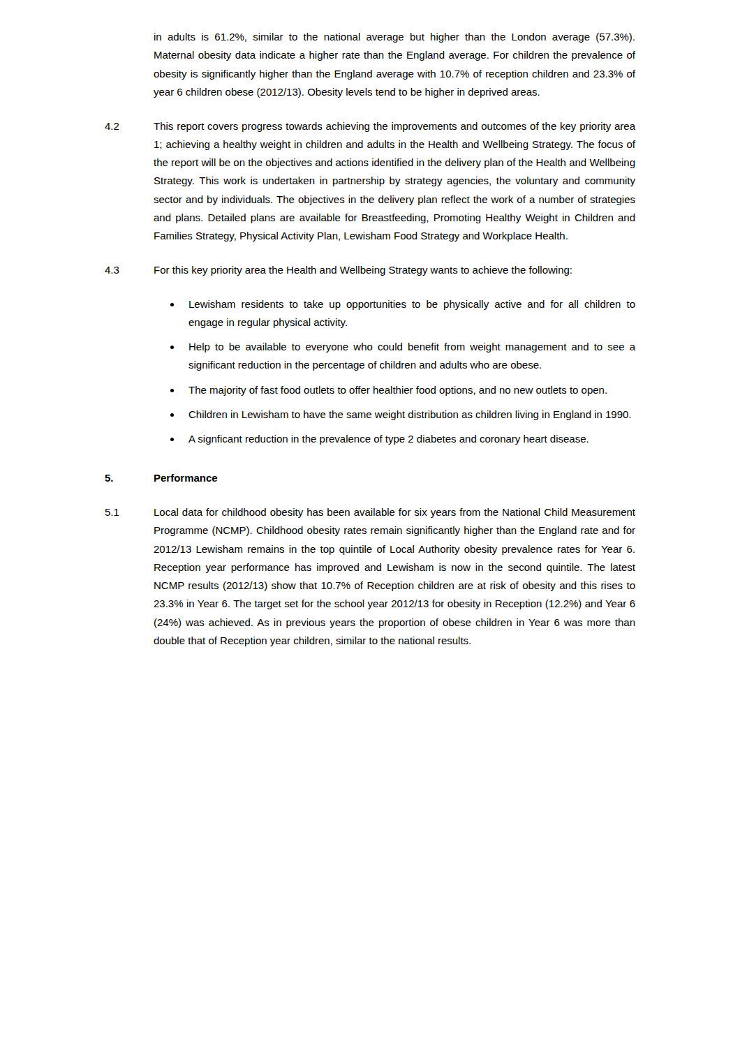in adults is 61.2%, similar to the national average but higher than the London average (57.3%). Maternal obesity data indicate a higher rate than the England average. For children the prevalence of obesity is significantly higher than the England average with 10.7% of reception children and 23.3% of year 6 children obese (2012/13). Obesity levels tend to be higher in deprived areas.
4.2
This report covers progress towards achieving the improvements and outcomes of the key priority area 1; achieving a healthy weight in children and adults in the Health and Wellbeing Strategy. The focus of the report will be on the objectives and actions identified in the delivery plan of the Health and Wellbeing Strategy. This work is undertaken in partnership by strategy agencies, the voluntary and community sector and by individuals. The objectives in the delivery plan reflect the work of a number of strategies and plans. Detailed plans are available for Breastfeeding, Promoting Healthy Weight in Children and Families Strategy, Physical Activity Plan, Lewisham Food Strategy and Workplace Health.
4.3
For this key priority area the Health and Wellbeing Strategy wants to achieve the following:
Lewisham residents to take up opportunities to be physically active and for all children to engage in regular physical activity.
Help to be available to everyone who could benefit from weight management and to see a significant reduction in the percentage of children and adults who are obese.
The majority of fast food outlets to offer healthier food options, and no new outlets to open.
Children in Lewisham to have the same weight distribution as children living in England in 1990.
A signficant reduction in the prevalence of type 2 diabetes and coronary heart disease.
5.
Performance
5.1
Local data for childhood obesity has been available for six years from the National Child Measurement Programme (NCMP). Childhood obesity rates remain significantly higher than the England rate and for 2012/13 Lewisham remains in the top quintile of Local Authority obesity prevalence rates for Year 6. Reception year performance has improved and Lewisham is now in the second quintile. The latest NCMP results (2012/13) show that 10.7% of Reception children are at risk of obesity and this rises to 23.3% in Year 6. The target set for the school year 2012/13 for obesity in Reception (12.2%) and Year 6 (24%) was achieved. As in previous years the proportion of obese children in Year 6 was more than double that of Reception year children, similar to the national results.